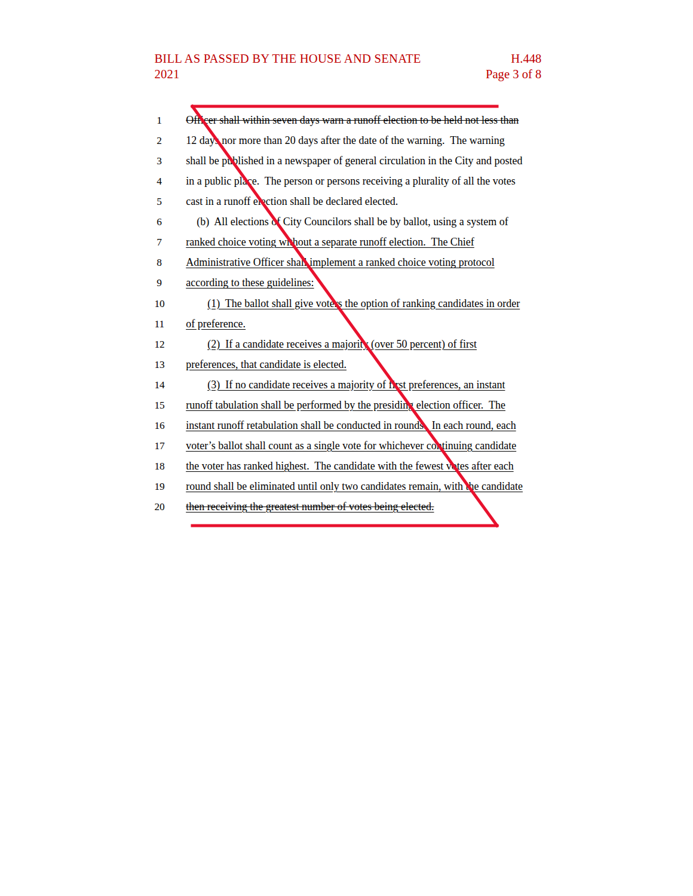BILL AS PASSED BY THE HOUSE AND SENATE H.448
2021 Page 3 of 8
1 Officer shall within seven days warn a runoff election to be held not less than
212 days nor more than 20 days after the date of the warning. The warning
3 shall be published in a newspaper of general circulation in the City and posted
4 in a public place. The person or persons receiving a plurality of all the votes
5 cast in a runoff election shall be declared elected.
6 (b) All elections of City Councilors shall be by ballot, using a system of
7 ranked choice voting without a separate runoff election. The Chief
8 Administrative Officer shall implement a ranked choice voting protocol
9 according to these guidelines:
10 (1) The ballot shall give voters the option of ranking candidates in order
11 of preference.
12 (2) If a candidate receives a majority (over 50 percent) of first
13 preferences, that candidate is elected.
14 (3) If no candidate receives a majority of first preferences, an instant
15 runoff tabulation shall be performed by the presiding election officer. The
16 instant runoff retabulation shall be conducted in rounds. In each round, each
17 voter’s ballot shall count as a single vote for whichever continuing candidate
18 the voter has ranked highest. The candidate with the fewest votes after each
19 round shall be eliminated until only two candidates remain, with the candidate
20 then receiving the greatest number of votes being elected.